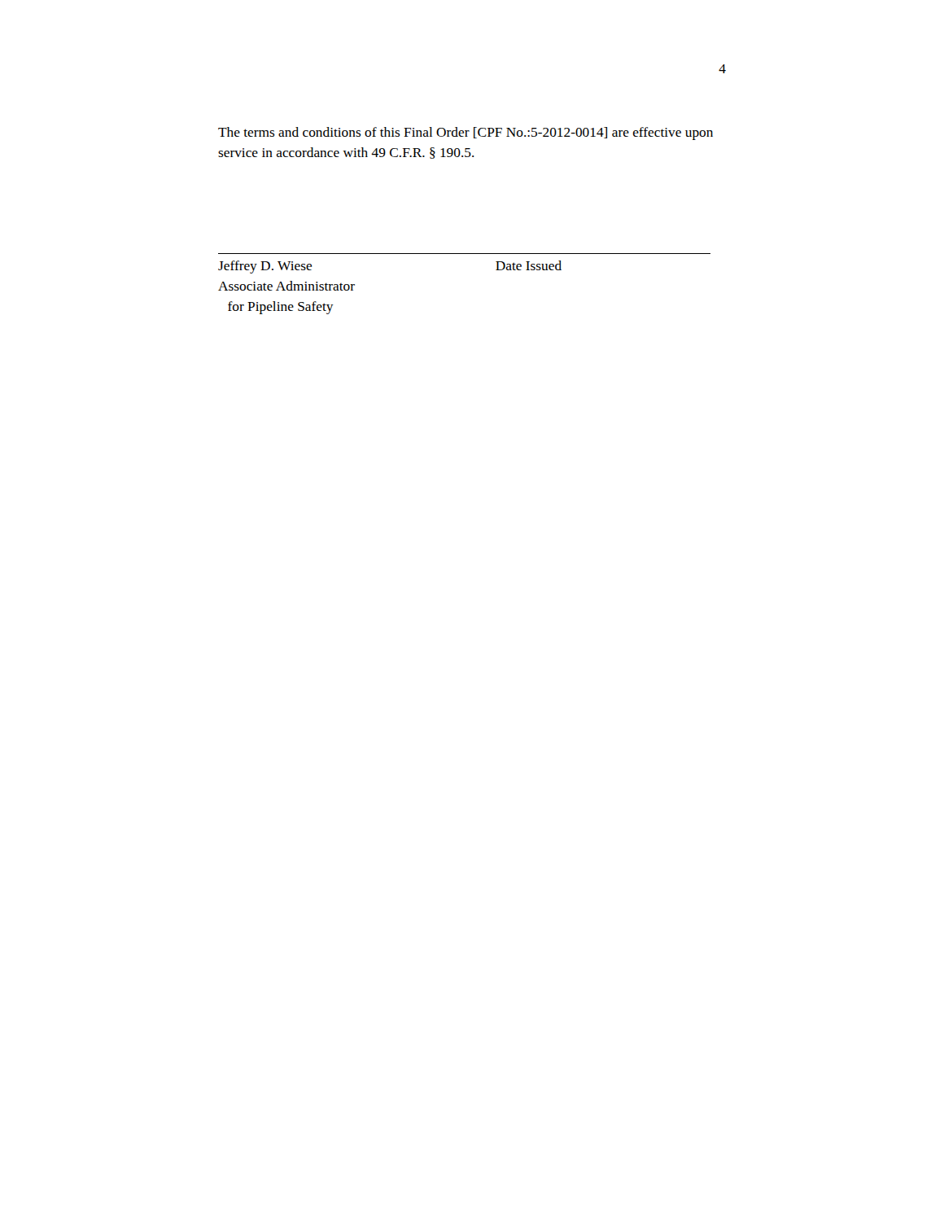4
The terms and conditions of this Final Order [CPF No.:5-2012-0014] are effective upon service in accordance with 49 C.F.R. § 190.5.
| Jeffrey D. Wiese Associate Administrator for Pipeline Safety | Date Issued |